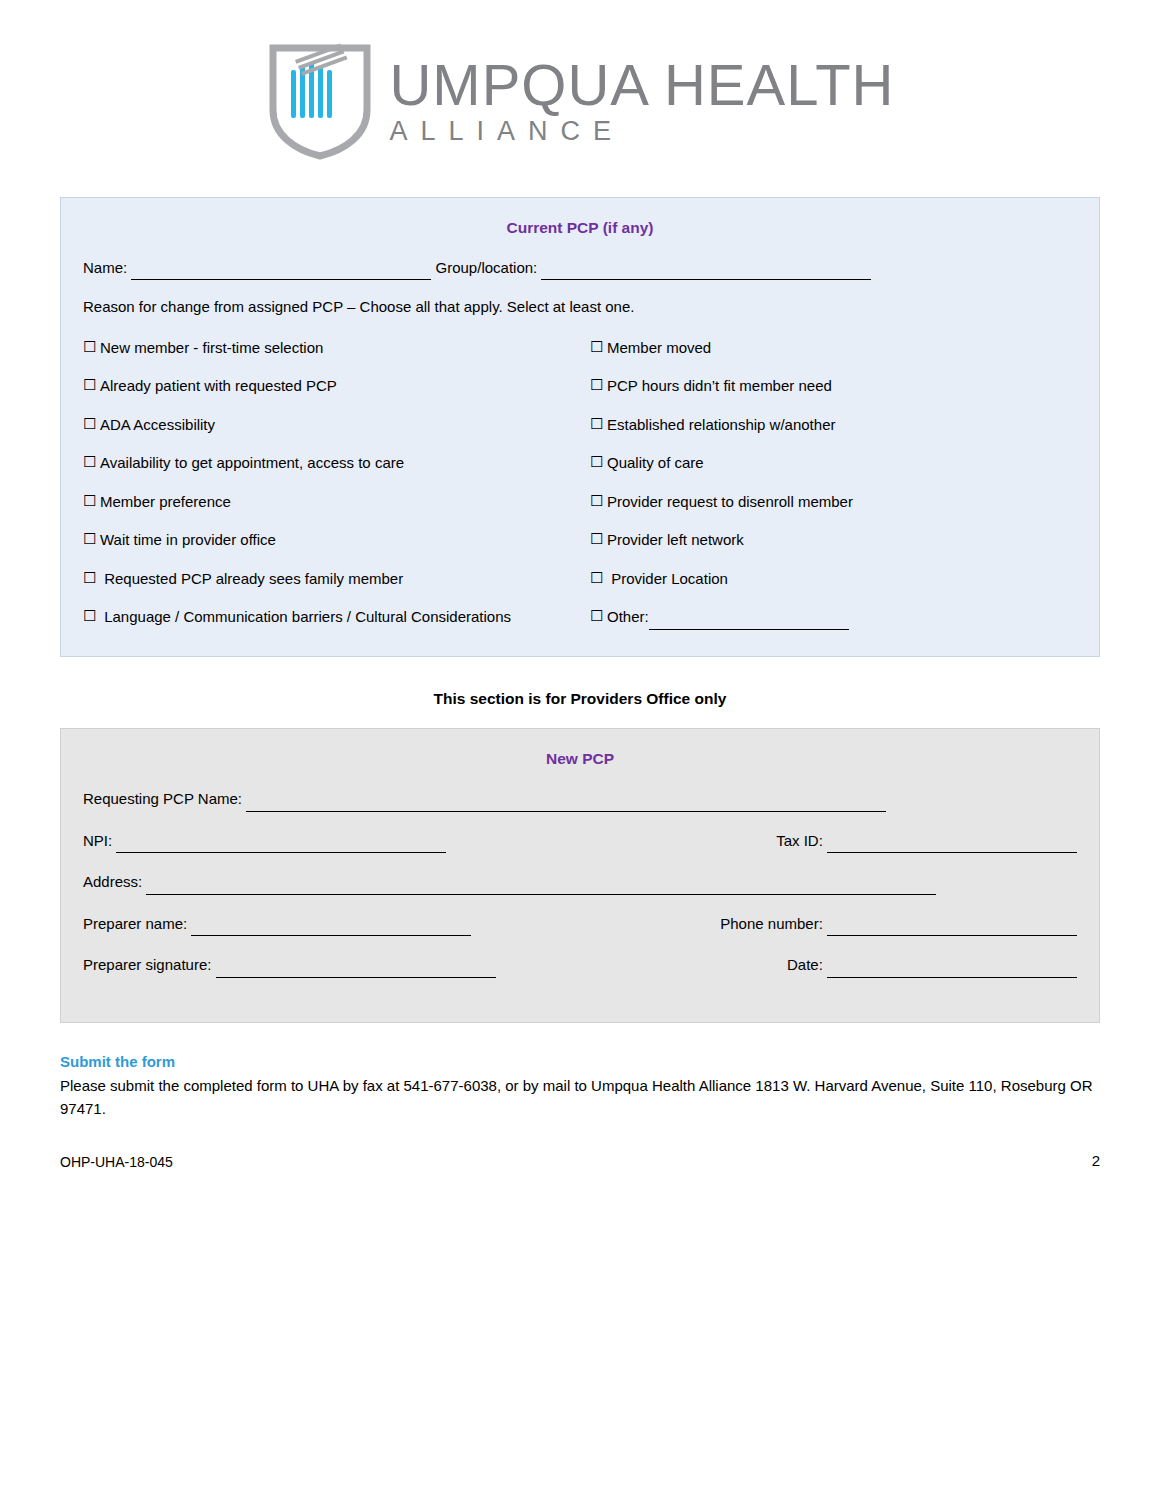UMPQUA HEALTH
ALLIANCE
Current PCP (if any)
Name: Group/location:
Reason for change from assigned PCP – Choose all that apply. Select at least one.
☐New member - first-time selection
☐Member moved
☐Already patient with requested PCP
☐PCP hours didn’t fit member need
☐ADA Accessibility
☐Established relationship w/another
☐Availability to get appointment, access to care
☐Quality of care
☐Member preference
☐Provider request to disenroll member
☐Wait time in provider office
☐Provider left network
☐ Requested PCP already sees family member
☐ Provider Location
☐ Language / Communication barriers / Cultural Considerations
☐Other:
This section is for Providers Office only
New PCP
Requesting PCP Name:
NPI:
Tax ID:
Address:
Preparer name:
Phone number:
Preparer signature:
Date:
Submit the form
Please submit the completed form to UHA by fax at 541-677-6038, or by mail to Umpqua Health Alliance 1813 W. Harvard Avenue, Suite 110, Roseburg OR 97471.
OHP-UHA-18-045
2